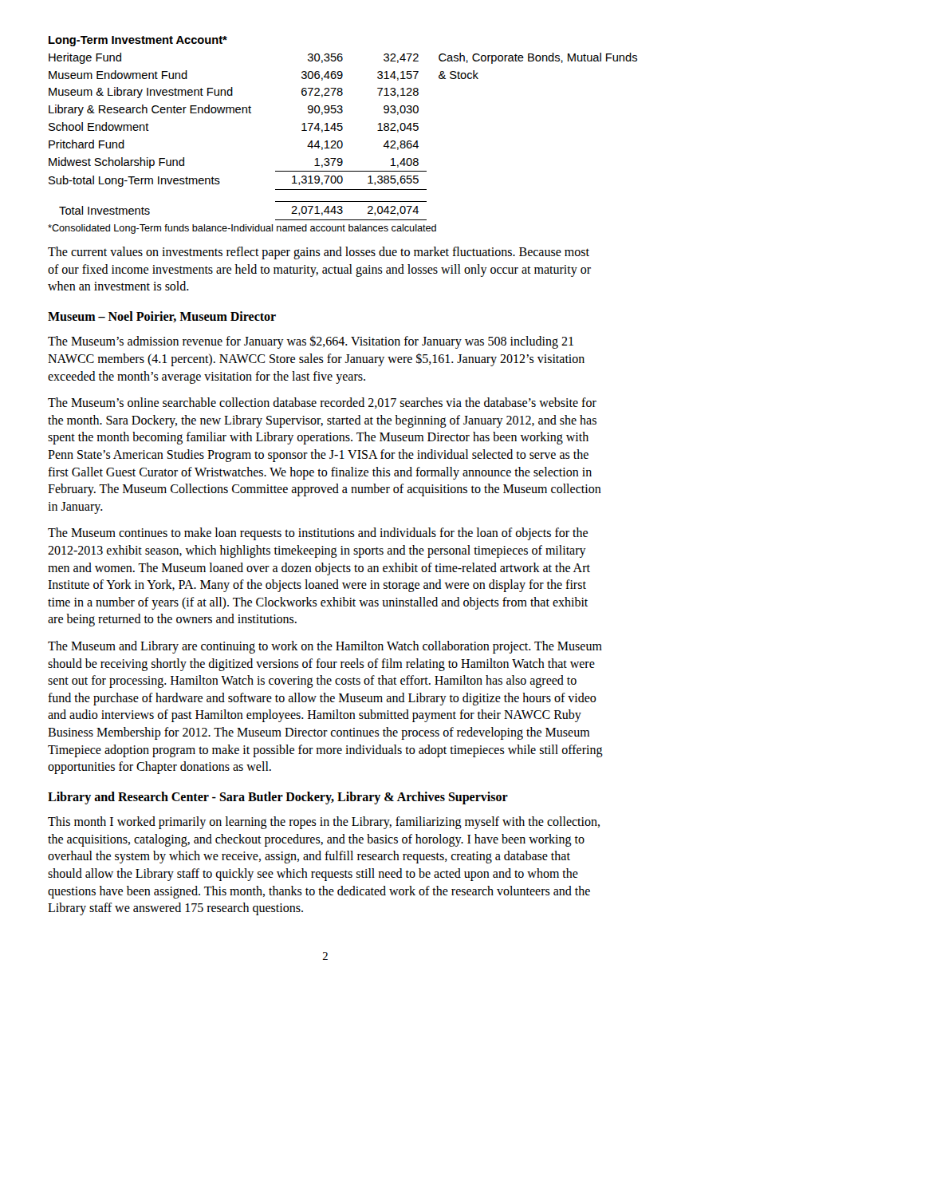| Long-Term Investment Account* |
| Heritage Fund | 30,356 | 32,472 | Cash, Corporate Bonds, Mutual Funds |
| Museum Endowment Fund | 306,469 | 314,157 | & Stock |
| Museum & Library Investment Fund | 672,278 | 713,128 | |
| Library & Research Center Endowment | 90,953 | 93,030 | |
| School Endowment | 174,145 | 182,045 | |
| Pritchard Fund | 44,120 | 42,864 | |
| Midwest Scholarship Fund | 1,379 | 1,408 | |
| Sub-total Long-Term Investments | 1,319,700 | 1,385,655 | |
| Total Investments | 2,071,443 | 2,042,074 | |
*Consolidated Long-Term funds balance-Individual named account balances calculated
The current values on investments reflect paper gains and losses due to market fluctuations. Because most of our fixed income investments are held to maturity, actual gains and losses will only occur at maturity or when an investment is sold.
Museum – Noel Poirier, Museum Director
The Museum’s admission revenue for January was $2,664. Visitation for January was 508 including 21 NAWCC members (4.1 percent). NAWCC Store sales for January were $5,161. January 2012’s visitation exceeded the month’s average visitation for the last five years.
The Museum’s online searchable collection database recorded 2,017 searches via the database’s website for the month. Sara Dockery, the new Library Supervisor, started at the beginning of January 2012, and she has spent the month becoming familiar with Library operations. The Museum Director has been working with Penn State’s American Studies Program to sponsor the J-1 VISA for the individual selected to serve as the first Gallet Guest Curator of Wristwatches. We hope to finalize this and formally announce the selection in February. The Museum Collections Committee approved a number of acquisitions to the Museum collection in January.
The Museum continues to make loan requests to institutions and individuals for the loan of objects for the 2012-2013 exhibit season, which highlights timekeeping in sports and the personal timepieces of military men and women. The Museum loaned over a dozen objects to an exhibit of time-related artwork at the Art Institute of York in York, PA. Many of the objects loaned were in storage and were on display for the first time in a number of years (if at all). The Clockworks exhibit was uninstalled and objects from that exhibit are being returned to the owners and institutions.
The Museum and Library are continuing to work on the Hamilton Watch collaboration project. The Museum should be receiving shortly the digitized versions of four reels of film relating to Hamilton Watch that were sent out for processing. Hamilton Watch is covering the costs of that effort. Hamilton has also agreed to fund the purchase of hardware and software to allow the Museum and Library to digitize the hours of video and audio interviews of past Hamilton employees. Hamilton submitted payment for their NAWCC Ruby Business Membership for 2012. The Museum Director continues the process of redeveloping the Museum Timepiece adoption program to make it possible for more individuals to adopt timepieces while still offering opportunities for Chapter donations as well.
Library and Research Center - Sara Butler Dockery, Library & Archives Supervisor
This month I worked primarily on learning the ropes in the Library, familiarizing myself with the collection, the acquisitions, cataloging, and checkout procedures, and the basics of horology. I have been working to overhaul the system by which we receive, assign, and fulfill research requests, creating a database that should allow the Library staff to quickly see which requests still need to be acted upon and to whom the questions have been assigned. This month, thanks to the dedicated work of the research volunteers and the Library staff we answered 175 research questions.
2